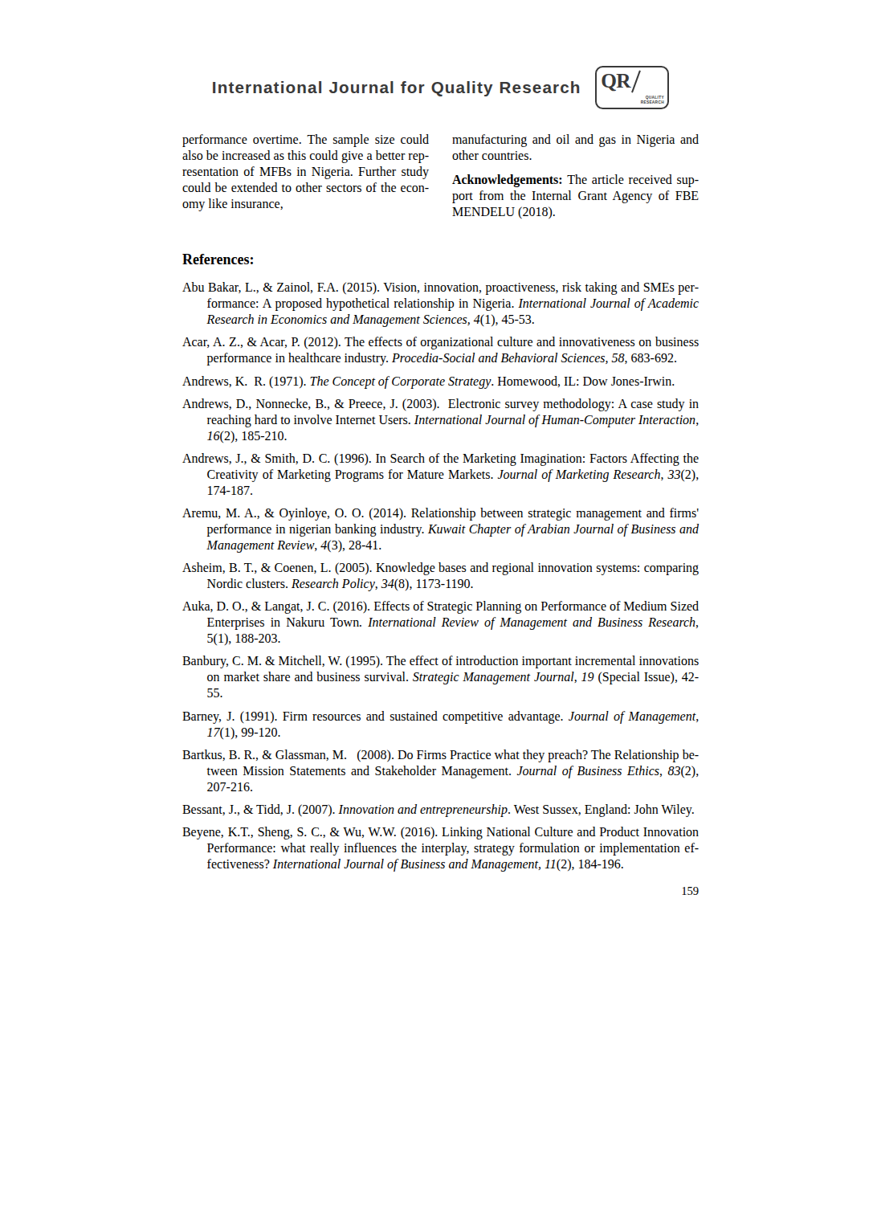International Journal for Quality Research
QR QUALITY
RESEARCH
performance overtime. The sample size could also be increased as this could give a better representation of MFBs in Nigeria. Further study could be extended to other sectors of the economy like insurance,
manufacturing and oil and gas in Nigeria and other countries.
Acknowledgements: The article received support from the Internal Grant Agency of FBE MENDELU (2018).
References:
Abu Bakar, L., & Zainol, F.A. (2015). Vision, innovation, proactiveness, risk taking and SMEs performance: A proposed hypothetical relationship in Nigeria. International Journal of Academic Research in Economics and Management Sciences, 4(1), 45-53.
Acar, A. Z., & Acar, P. (2012). The effects of organizational culture and innovativeness on business performance in healthcare industry. Procedia-Social and Behavioral Sciences, 58, 683-692.
Andrews, K. R. (1971). The Concept of Corporate Strategy. Homewood, IL: Dow Jones-Irwin.
Andrews, D., Nonnecke, B., & Preece, J. (2003). Electronic survey methodology: A case study in reaching hard to involve Internet Users. International Journal of Human-Computer Interaction, 16(2), 185-210.
Andrews, J., & Smith, D. C. (1996). In Search of the Marketing Imagination: Factors Affecting the Creativity of Marketing Programs for Mature Markets. Journal of Marketing Research, 33(2), 174-187.
Aremu, M. A., & Oyinloye, O. O. (2014). Relationship between strategic management and firms' performance in nigerian banking industry. Kuwait Chapter of Arabian Journal of Business and Management Review, 4(3), 28-41.
Asheim, B. T., & Coenen, L. (2005). Knowledge bases and regional innovation systems: comparing Nordic clusters. Research Policy, 34(8), 1173-1190.
Auka, D. O., & Langat, J. C. (2016). Effects of Strategic Planning on Performance of Medium Sized Enterprises in Nakuru Town. International Review of Management and Business Research, 5(1), 188-203.
Banbury, C. M. & Mitchell, W. (1995). The effect of introduction important incremental innovations on market share and business survival. Strategic Management Journal, 19 (Special Issue), 42-55.
Barney, J. (1991). Firm resources and sustained competitive advantage. Journal of Management, 17(1), 99-120.
Bartkus, B. R., & Glassman, M. (2008). Do Firms Practice what they preach? The Relationship between Mission Statements and Stakeholder Management. Journal of Business Ethics, 83(2), 207-216.
Bessant, J., & Tidd, J. (2007). Innovation and entrepreneurship. West Sussex, England: John Wiley.
Beyene, K.T., Sheng, S. C., & Wu, W.W. (2016). Linking National Culture and Product Innovation Performance: what really influences the interplay, strategy formulation or implementation effectiveness? International Journal of Business and Management, 11(2), 184-196.
159